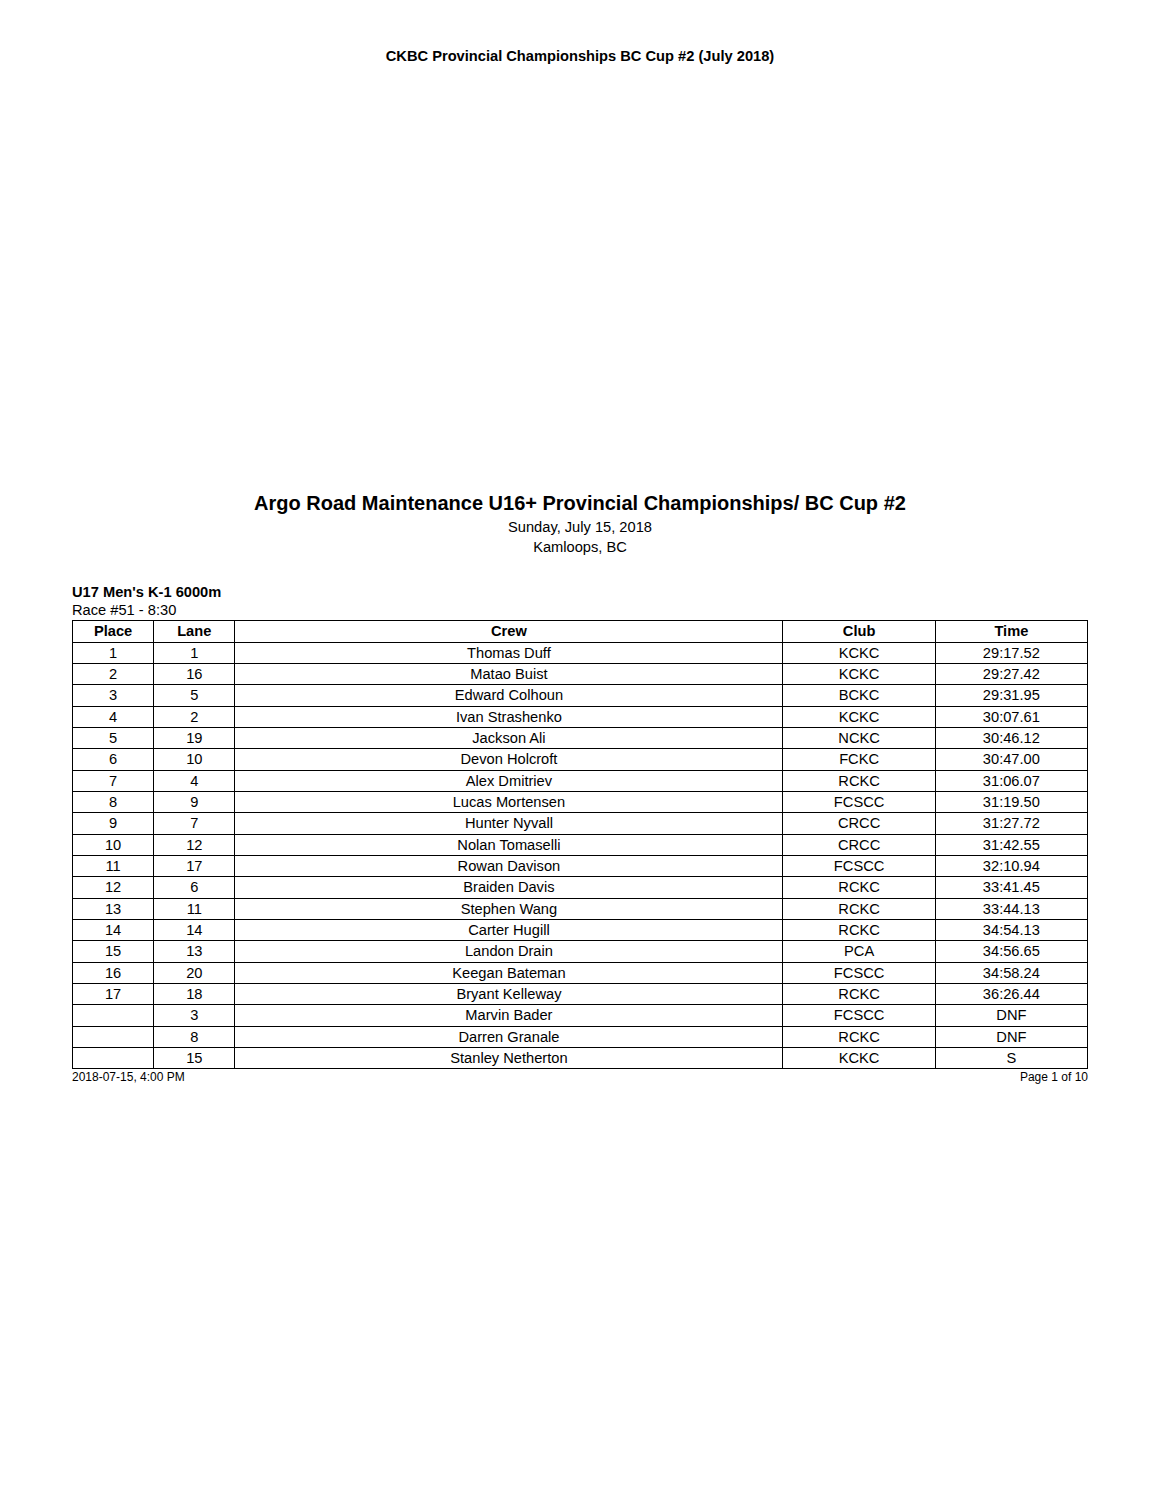CKBC Provincial Championships BC Cup #2 (July 2018)
Argo Road Maintenance U16+ Provincial Championships/ BC Cup #2
Sunday, July 15, 2018
Kamloops, BC
U17 Men's K-1 6000m
Race #51 - 8:30
| Place | Lane | Crew | Club | Time |
| --- | --- | --- | --- | --- |
| 1 | 1 | Thomas Duff | KCKC | 29:17.52 |
| 2 | 16 | Matao Buist | KCKC | 29:27.42 |
| 3 | 5 | Edward Colhoun | BCKC | 29:31.95 |
| 4 | 2 | Ivan Strashenko | KCKC | 30:07.61 |
| 5 | 19 | Jackson Ali | NCKC | 30:46.12 |
| 6 | 10 | Devon Holcroft | FCKC | 30:47.00 |
| 7 | 4 | Alex Dmitriev | RCKC | 31:06.07 |
| 8 | 9 | Lucas Mortensen | FCSCC | 31:19.50 |
| 9 | 7 | Hunter Nyvall | CRCC | 31:27.72 |
| 10 | 12 | Nolan Tomaselli | CRCC | 31:42.55 |
| 11 | 17 | Rowan Davison | FCSCC | 32:10.94 |
| 12 | 6 | Braiden Davis | RCKC | 33:41.45 |
| 13 | 11 | Stephen Wang | RCKC | 33:44.13 |
| 14 | 14 | Carter Hugill | RCKC | 34:54.13 |
| 15 | 13 | Landon Drain | PCA | 34:56.65 |
| 16 | 20 | Keegan Bateman | FCSCC | 34:58.24 |
| 17 | 18 | Bryant Kelleway | RCKC | 36:26.44 |
| | 3 | Marvin Bader | FCSCC | DNF |
| | 8 | Darren Granale | RCKC | DNF |
| | 15 | Stanley Netherton | KCKC | S |
2018-07-15, 4:00 PM Page 1 of 10